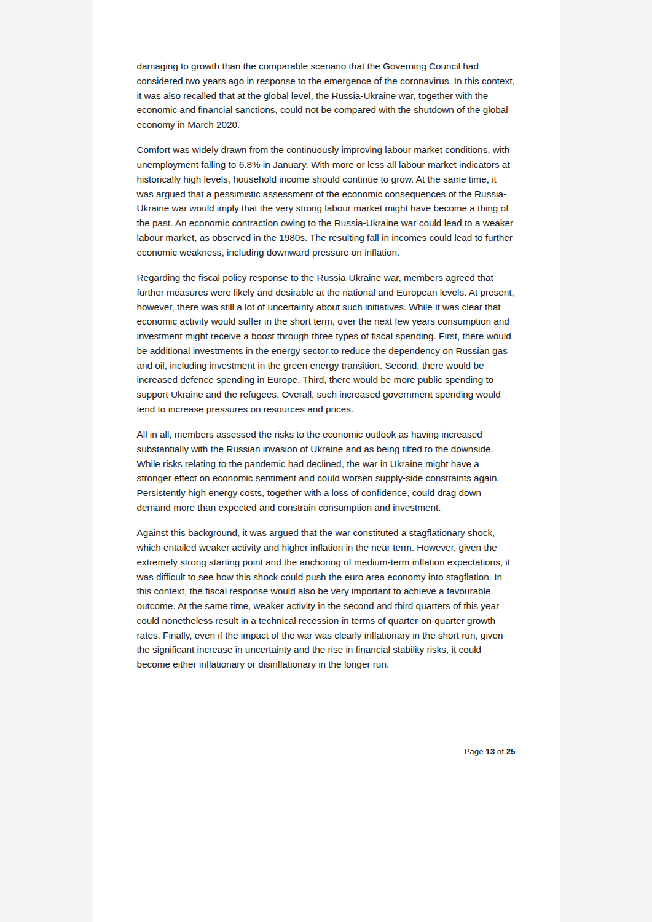damaging to growth than the comparable scenario that the Governing Council had considered two years ago in response to the emergence of the coronavirus. In this context, it was also recalled that at the global level, the Russia-Ukraine war, together with the economic and financial sanctions, could not be compared with the shutdown of the global economy in March 2020.
Comfort was widely drawn from the continuously improving labour market conditions, with unemployment falling to 6.8% in January. With more or less all labour market indicators at historically high levels, household income should continue to grow. At the same time, it was argued that a pessimistic assessment of the economic consequences of the Russia-Ukraine war would imply that the very strong labour market might have become a thing of the past. An economic contraction owing to the Russia-Ukraine war could lead to a weaker labour market, as observed in the 1980s. The resulting fall in incomes could lead to further economic weakness, including downward pressure on inflation.
Regarding the fiscal policy response to the Russia-Ukraine war, members agreed that further measures were likely and desirable at the national and European levels. At present, however, there was still a lot of uncertainty about such initiatives. While it was clear that economic activity would suffer in the short term, over the next few years consumption and investment might receive a boost through three types of fiscal spending. First, there would be additional investments in the energy sector to reduce the dependency on Russian gas and oil, including investment in the green energy transition. Second, there would be increased defence spending in Europe. Third, there would be more public spending to support Ukraine and the refugees. Overall, such increased government spending would tend to increase pressures on resources and prices.
All in all, members assessed the risks to the economic outlook as having increased substantially with the Russian invasion of Ukraine and as being tilted to the downside. While risks relating to the pandemic had declined, the war in Ukraine might have a stronger effect on economic sentiment and could worsen supply-side constraints again. Persistently high energy costs, together with a loss of confidence, could drag down demand more than expected and constrain consumption and investment.
Against this background, it was argued that the war constituted a stagflationary shock, which entailed weaker activity and higher inflation in the near term. However, given the extremely strong starting point and the anchoring of medium-term inflation expectations, it was difficult to see how this shock could push the euro area economy into stagflation. In this context, the fiscal response would also be very important to achieve a favourable outcome. At the same time, weaker activity in the second and third quarters of this year could nonetheless result in a technical recession in terms of quarter-on-quarter growth rates. Finally, even if the impact of the war was clearly inflationary in the short run, given the significant increase in uncertainty and the rise in financial stability risks, it could become either inflationary or disinflationary in the longer run.
Page 13 of 25